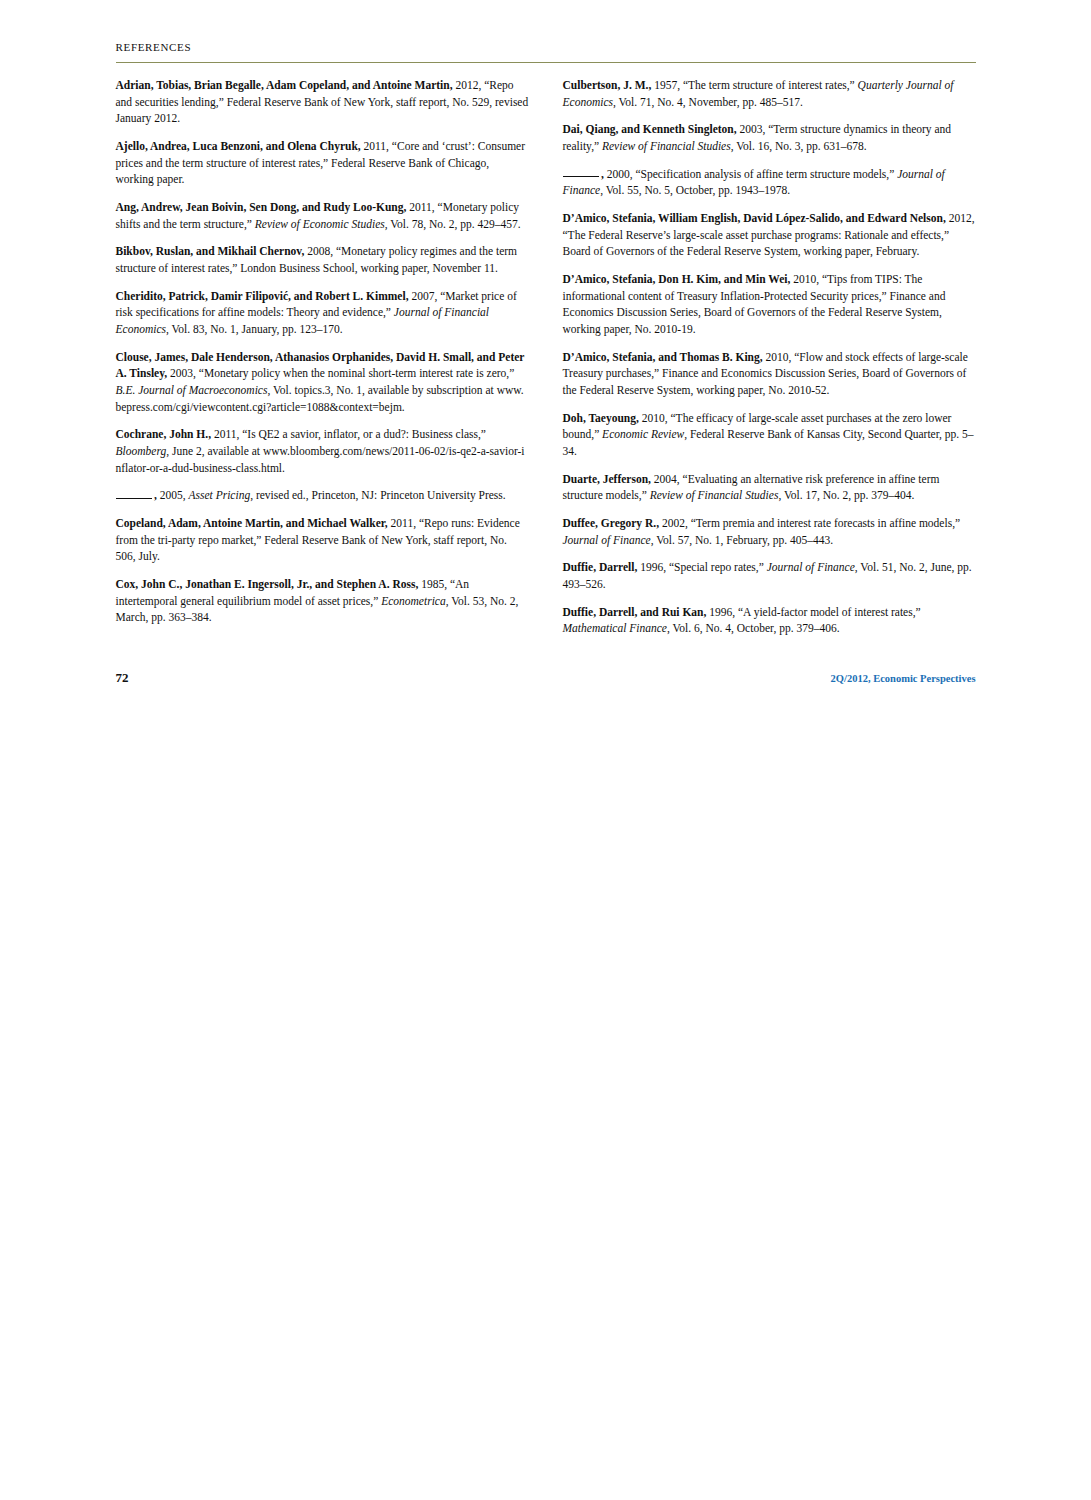References
Adrian, Tobias, Brian Begalle, Adam Copeland, and Antoine Martin, 2012, “Repo and securities lending,” Federal Reserve Bank of New York, staff report, No. 529, revised January 2012.
Ajello, Andrea, Luca Benzoni, and Olena Chyruk, 2011, “Core and ‘crust’: Consumer prices and the term structure of interest rates,” Federal Reserve Bank of Chicago, working paper.
Ang, Andrew, Jean Boivin, Sen Dong, and Rudy Loo-Kung, 2011, “Monetary policy shifts and the term structure,” Review of Economic Studies, Vol. 78, No. 2, pp. 429–457.
Bikbov, Ruslan, and Mikhail Chernov, 2008, “Monetary policy regimes and the term structure of interest rates,” London Business School, working paper, November 11.
Cheridito, Patrick, Damir Filipović, and Robert L. Kimmel, 2007, “Market price of risk specifications for affine models: Theory and evidence,” Journal of Financial Economics, Vol. 83, No. 1, January, pp. 123–170.
Clouse, James, Dale Henderson, Athanasios Orphanides, David H. Small, and Peter A. Tinsley, 2003, “Monetary policy when the nominal short-term interest rate is zero,” B.E. Journal of Macroeconomics, Vol. topics.3, No. 1, available by subscription at www.bepress.com/cgi/viewcontent.cgi?article=1088&context=bejm.
Cochrane, John H., 2011, “Is QE2 a savior, inflator, or a dud?: Business class,” Bloomberg, June 2, available at www.bloomberg.com/news/2011-06-02/is-qe2-a-savior-inflator-or-a-dud-business-class.html.
, 2005, Asset Pricing, revised ed., Princeton, NJ: Princeton University Press.
Copeland, Adam, Antoine Martin, and Michael Walker, 2011, “Repo runs: Evidence from the tri-party repo market,” Federal Reserve Bank of New York, staff report, No. 506, July.
Cox, John C., Jonathan E. Ingersoll, Jr., and Stephen A. Ross, 1985, “An intertemporal general equilibrium model of asset prices,” Econometrica, Vol. 53, No. 2, March, pp. 363–384.
Culbertson, J. M., 1957, “The term structure of interest rates,” Quarterly Journal of Economics, Vol. 71, No. 4, November, pp. 485–517.
Dai, Qiang, and Kenneth Singleton, 2003, “Term structure dynamics in theory and reality,” Review of Financial Studies, Vol. 16, No. 3, pp. 631–678.
, 2000, “Specification analysis of affine term structure models,” Journal of Finance, Vol. 55, No. 5, October, pp. 1943–1978.
D’Amico, Stefania, William English, David López-Salido, and Edward Nelson, 2012, “The Federal Reserve’s large-scale asset purchase programs: Rationale and effects,” Board of Governors of the Federal Reserve System, working paper, February.
D’Amico, Stefania, Don H. Kim, and Min Wei, 2010, “Tips from TIPS: The informational content of Treasury Inflation-Protected Security prices,” Finance and Economics Discussion Series, Board of Governors of the Federal Reserve System, working paper, No. 2010-19.
D’Amico, Stefania, and Thomas B. King, 2010, “Flow and stock effects of large-scale Treasury purchases,” Finance and Economics Discussion Series, Board of Governors of the Federal Reserve System, working paper, No. 2010-52.
Doh, Taeyoung, 2010, “The efficacy of large-scale asset purchases at the zero lower bound,” Economic Review, Federal Reserve Bank of Kansas City, Second Quarter, pp. 5–34.
Duarte, Jefferson, 2004, “Evaluating an alternative risk preference in affine term structure models,” Review of Financial Studies, Vol. 17, No. 2, pp. 379–404.
Duffee, Gregory R., 2002, “Term premia and interest rate forecasts in affine models,” Journal of Finance, Vol. 57, No. 1, February, pp. 405–443.
Duffie, Darrell, 1996, “Special repo rates,” Journal of Finance, Vol. 51, No. 2, June, pp. 493–526.
Duffie, Darrell, and Rui Kan, 1996, “A yield-factor model of interest rates,” Mathematical Finance, Vol. 6, No. 4, October, pp. 379–406.
72 2Q/2012, Economic Perspectives